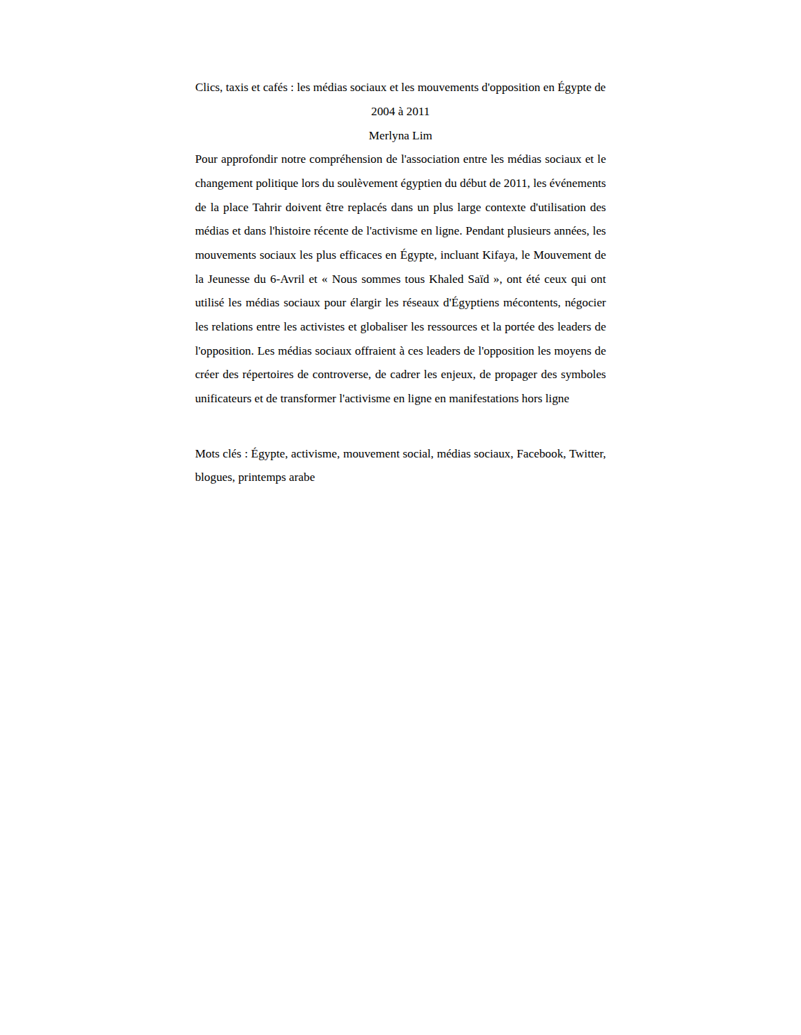Clics, taxis et cafés : les médias sociaux et les mouvements d'opposition en Égypte de 2004 à 2011
Merlyna Lim
Pour approfondir notre compréhension de l'association entre les médias sociaux et le changement politique lors du soulèvement égyptien du début de 2011, les événements de la place Tahrir doivent être replacés dans un plus large contexte d'utilisation des médias et dans l'histoire récente de l'activisme en ligne. Pendant plusieurs années, les mouvements sociaux les plus efficaces en Égypte, incluant Kifaya, le Mouvement de la Jeunesse du 6-Avril et « Nous sommes tous Khaled Saïd », ont été ceux qui ont utilisé les médias sociaux pour élargir les réseaux d'Égyptiens mécontents, négocier les relations entre les activistes et globaliser les ressources et la portée des leaders de l'opposition. Les médias sociaux offraient à ces leaders de l'opposition les moyens de créer des répertoires de controverse, de cadrer les enjeux, de propager des symboles unificateurs et de transformer l'activisme en ligne en manifestations hors ligne
Mots clés : Égypte, activisme, mouvement social, médias sociaux, Facebook, Twitter, blogues, printemps arabe